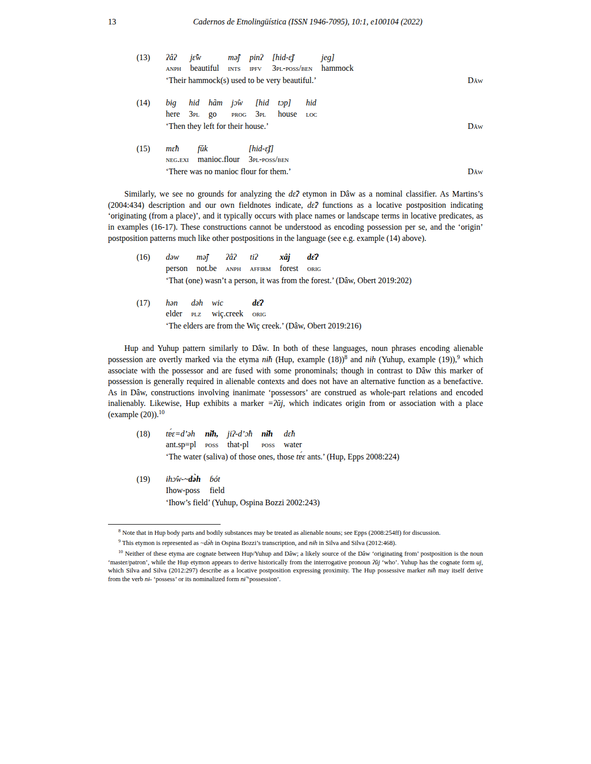13 Cadernos de Etnolingüística (ISSN 1946-7095), 10:1, e100104 (2022)
(13)
| ʔâʔ | jɛ̂̃w | mə̂̃j | pinʔ | [hid-ɛ̃̌ɟ | jeg] |
| anph | beautiful | ints | ipfv | 3pl-poss/ben | hammock |
‘Their hammock(s) used to be very beautiful.’ Dâw
(14)
| bɨg | hid | hãm | jɔ̂w | [hid | tɔp] | hid |
| here | 3pl | go | prog | 3pl | house | loc |
‘Then they left for their house.’ Dâw
(15)
| mɛ̃h | fŭk | [hid-ɛ̃̌ɟ] |
| neg.exi | manioc.flour | 3pl-poss/ben |
‘There was no manioc flour for them.’ Dâw
Similarly, we see no grounds for analyzing the dɛ̌ʔ etymon in Dâw as a nominal classifier. As Martins’s (2004:434) description and our own fieldnotes indicate, dɛ̌ʔ functions as a locative postposition indicating ‘originating (from a place)’, and it typically occurs with place names or landscape terms in locative predicates, as in examples (16-17). These constructions cannot be understood as encoding possession per se, and the ‘origin’ postposition patterns much like other postpositions in the language (see e.g. example (14) above).
(16)
| dəw | mə̂̃j | ʔâʔ | tiʔ | xâj | dɛ̌ʔ |
| person | not.be | anph | affirm | forest | orig |
‘That (one) wasn’t a person, it was from the forest.’ (Dâw, Obert 2019:202)
(17)
| hən | dəh | wic | dɛ̌ʔ |
| elder | plz | wiç.creek | orig |
‘The elders are from the Wiç creek.’ (Dâw, Obert 2019:216)
Hup and Yuhup pattern similarly to Dâw. In both of these languages, noun phrases encoding alienable possession are overtly marked via the etyma nɨ̌h (Hup, example (18))8 and nɨh (Yuhup, example (19)),9 which associate with the possessor and are fused with some pronominals; though in contrast to Dâw this marker of possession is generally required in alienable contexts and does not have an alternative function as a benefactive. As in Dâw, constructions involving inanimate ‘possessors’ are construed as whole-part relations and encoded inalienably. Likewise, Hup exhibits a marker =ʔŭj, which indicates origin from or association with a place (example (20)).10
(18)
| tɐ́ɛ=d’əh | nɨ̌h, | jiʔ-d’ɔ̂h | nɨ̌h | dɛ̌h |
| ant.sp=pl | poss | that-pl | poss | water |
‘The water (saliva) of those ones, those tɐ́ɛ ants.’ (Hup, Epps 2008:224)
(19)
| ɨhɔ̂w-~ də̀h | ɓót |
| Ihow-poss | field |
‘Ihow’s field’ (Yuhup, Ospina Bozzi 2002:243)
8 Note that in Hup body parts and bodily substances may be treated as alienable nouns; see Epps (2008:254ff) for discussion.
9 This etymon is represented as ~də̀h in Ospina Bozzi’s transcription, and nɨh in Silva and Silva (2012:468).
10 Neither of these etyma are cognate between Hup/Yuhup and Dâw; a likely source of the Dâw ‘originating from’ postposition is the noun ‘master/patron’, while the Hup etymon appears to derive historically from the interrogative pronoun ʔŭj ‘who’. Yuhup has the cognate form uj, which Silva and Silva (2012:297) describe as a locative postposition expressing proximity. The Hup possessive marker nɨ̌h may itself derive from the verb nɨ- ‘possess’ or its nominalized form nɨ̌ ‘possession’.